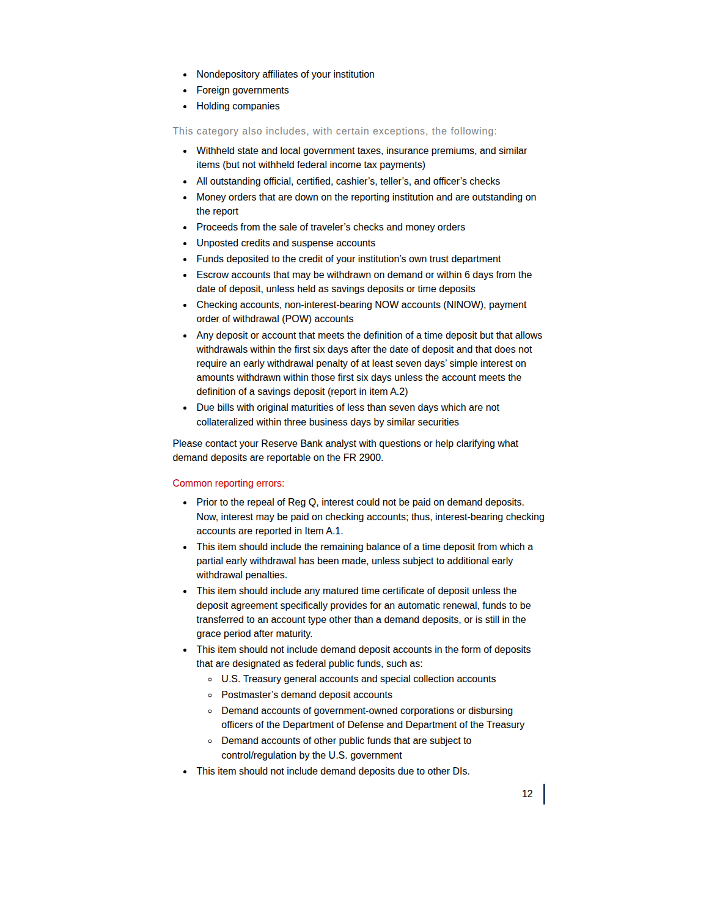Nondepository affiliates of your institution
Foreign governments
Holding companies
This category also includes, with certain exceptions, the following:
Withheld state and local government taxes, insurance premiums, and similar items (but not withheld federal income tax payments)
All outstanding official, certified, cashier’s, teller’s, and officer’s checks
Money orders that are down on the reporting institution and are outstanding on the report
Proceeds from the sale of traveler’s checks and money orders
Unposted credits and suspense accounts
Funds deposited to the credit of your institution’s own trust department
Escrow accounts that may be withdrawn on demand or within 6 days from the date of deposit, unless held as savings deposits or time deposits
Checking accounts, non-interest-bearing NOW accounts (NINOW), payment order of withdrawal (POW) accounts
Any deposit or account that meets the definition of a time deposit but that allows withdrawals within the first six days after the date of deposit and that does not require an early withdrawal penalty of at least seven days’ simple interest on amounts withdrawn within those first six days unless the account meets the definition of a savings deposit (report in item A.2)
Due bills with original maturities of less than seven days which are not collateralized within three business days by similar securities
Please contact your Reserve Bank analyst with questions or help clarifying what demand deposits are reportable on the FR 2900.
Common reporting errors:
Prior to the repeal of Reg Q, interest could not be paid on demand deposits. Now, interest may be paid on checking accounts; thus, interest-bearing checking accounts are reported in Item A.1.
This item should include the remaining balance of a time deposit from which a partial early withdrawal has been made, unless subject to additional early withdrawal penalties.
This item should include any matured time certificate of deposit unless the deposit agreement specifically provides for an automatic renewal, funds to be transferred to an account type other than a demand deposits, or is still in the grace period after maturity.
This item should not include demand deposit accounts in the form of deposits that are designated as federal public funds, such as:
U.S. Treasury general accounts and special collection accounts
Postmaster’s demand deposit accounts
Demand accounts of government-owned corporations or disbursing officers of the Department of Defense and Department of the Treasury
Demand accounts of other public funds that are subject to control/regulation by the U.S. government
This item should not include demand deposits due to other DIs.
12